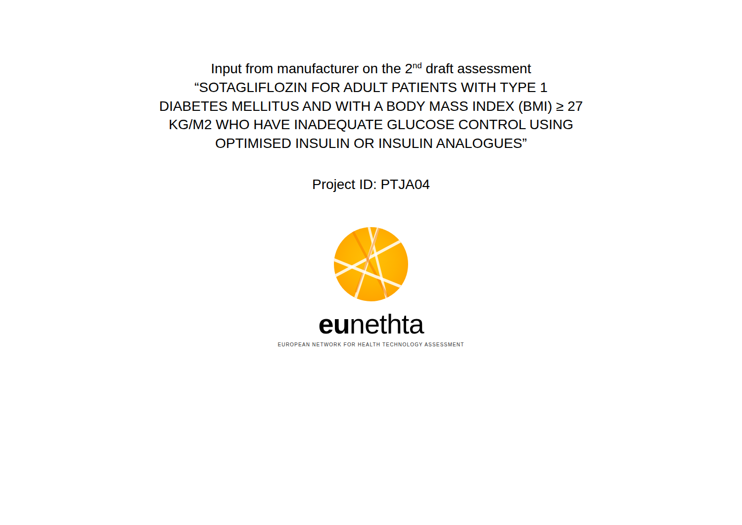Input from manufacturer on the 2nd draft assessment
“SOTAGLIFLOZIN FOR ADULT PATIENTS WITH TYPE 1 DIABETES MELLITUS AND WITH A BODY MASS INDEX (BMI) ≥ 27 KG/M2 WHO HAVE INADEQUATE GLUCOSE CONTROL USING OPTIMISED INSULIN OR INSULIN ANALOGUES”
Project ID: PTJA04
eunethta
European Network for Health Technology Assessment